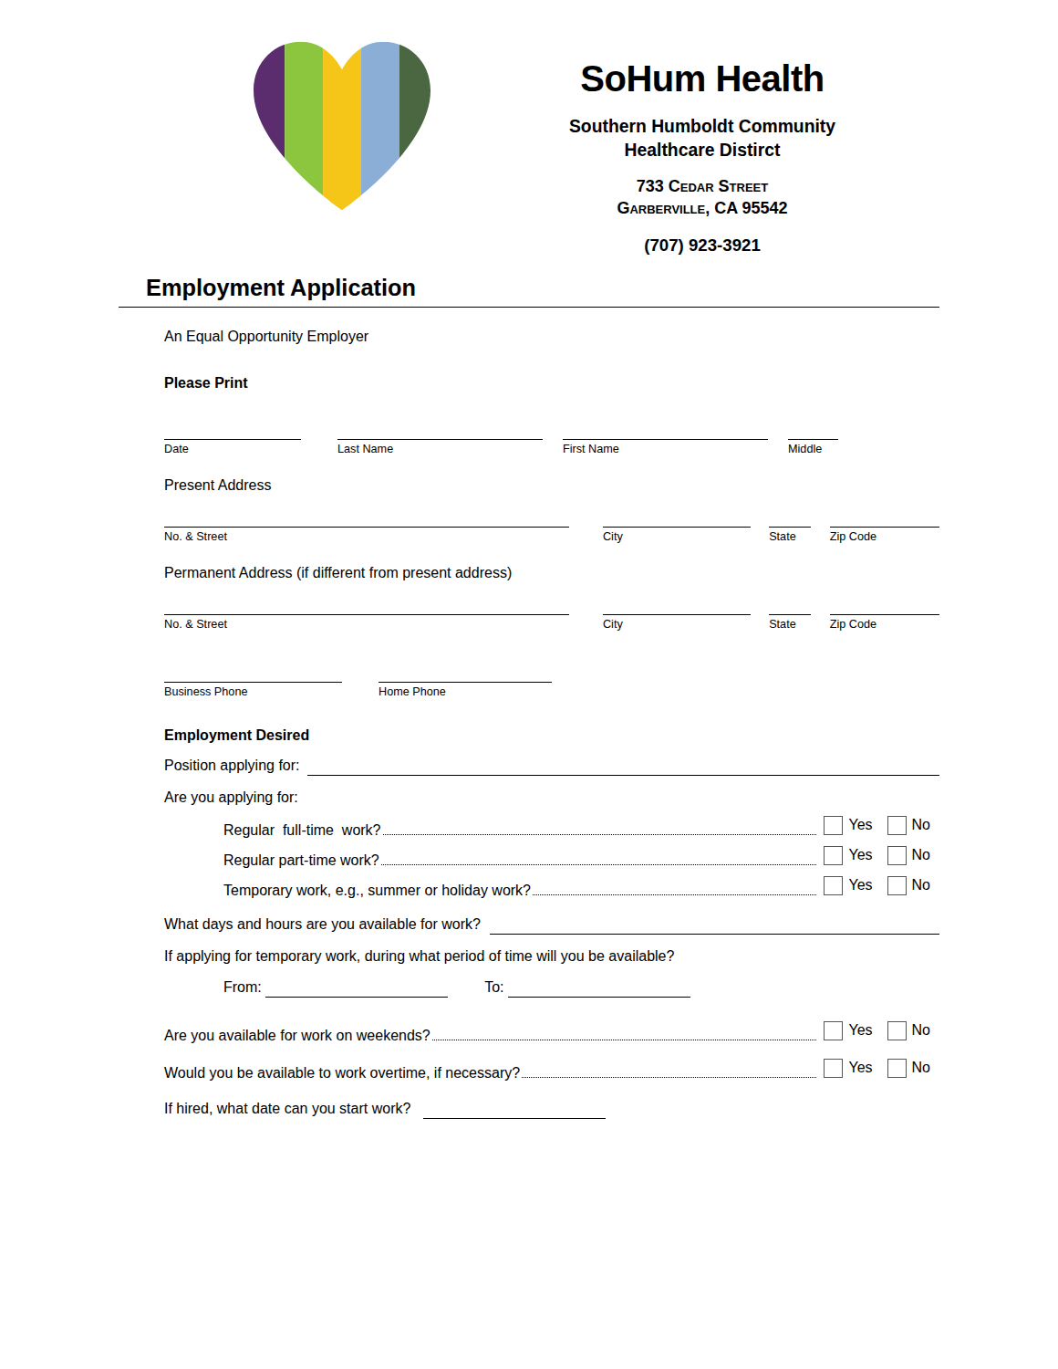SoHum Health
Southern Humboldt Community
Healthcare Distirct
733 Cedar Street
Garberville, CA 95542
(707) 923-3921
Employment Application
An Equal Opportunity Employer
Please Print
Date
Last Name
First Name
Middle
Present Address
No. & Street
City
State
Zip Code
Permanent Address (if different from present address)
No. & Street
City
State
Zip Code
Business Phone
Home Phone
Employment Desired
Position applying for:
Are you applying for:
Regular full-time work? Yes No
Regular part-time work? Yes No
Temporary work, e.g., summer or holiday work? Yes No
What days and hours are you available for work?
If applying for temporary work, during what period of time will you be available?
From: To:
Are you available for work on weekends? Yes No
Would you be available to work overtime, if necessary? Yes No
If hired, what date can you start work?